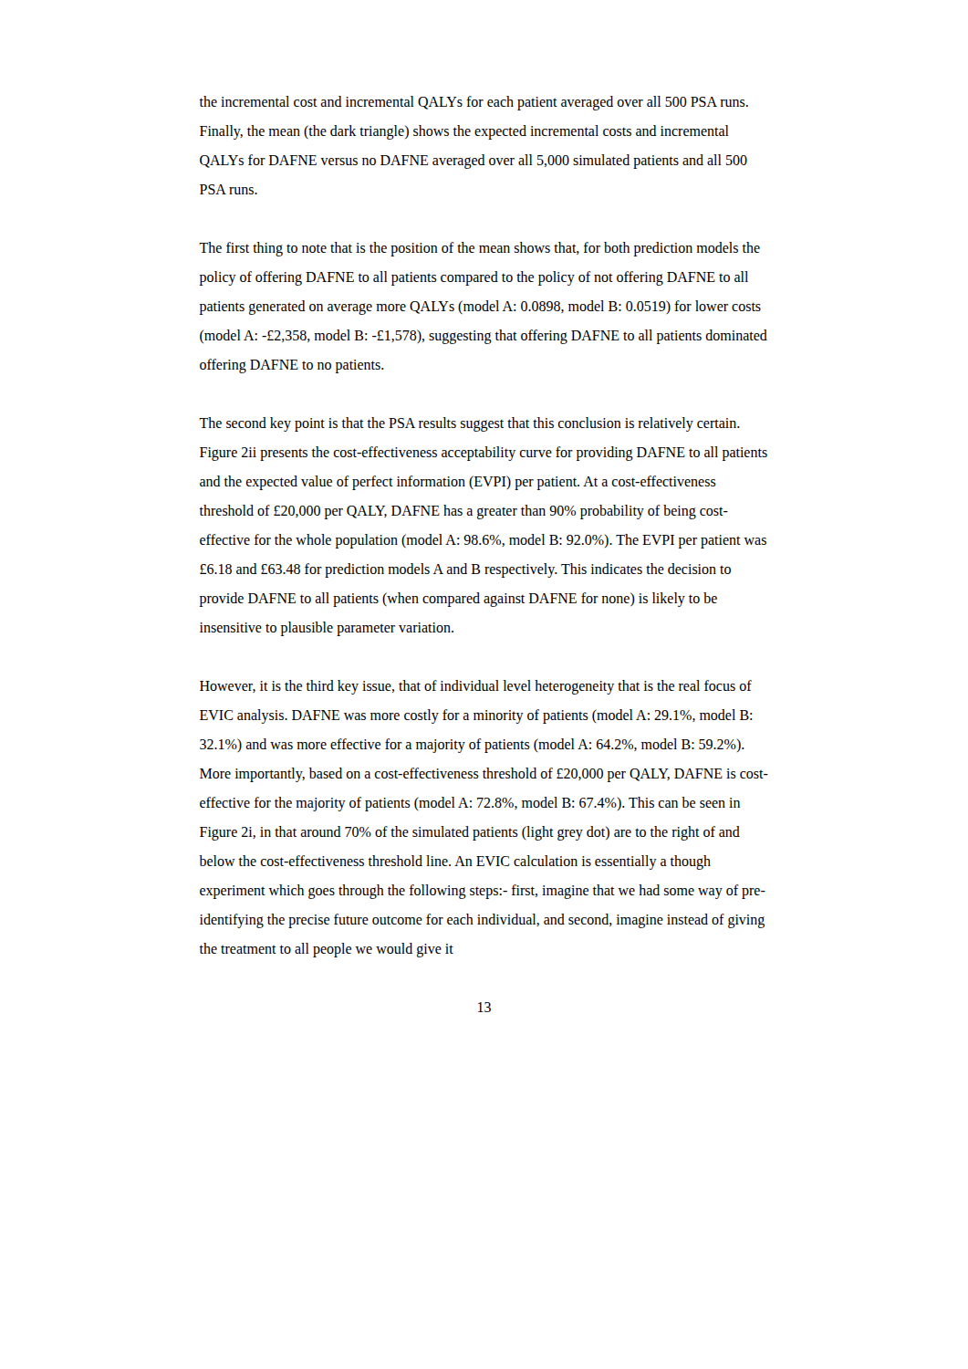the incremental cost and incremental QALYs for each patient averaged over all 500 PSA runs. Finally, the mean (the dark triangle) shows the expected incremental costs and incremental QALYs for DAFNE versus no DAFNE averaged over all 5,000 simulated patients and all 500 PSA runs.
The first thing to note that is the position of the mean shows that, for both prediction models the policy of offering DAFNE to all patients compared to the policy of not offering DAFNE to all patients generated on average more QALYs (model A: 0.0898, model B: 0.0519) for lower costs (model A: -£2,358, model B: -£1,578), suggesting that offering DAFNE to all patients dominated offering DAFNE to no patients.
The second key point is that the PSA results suggest that this conclusion is relatively certain. Figure 2ii presents the cost-effectiveness acceptability curve for providing DAFNE to all patients and the expected value of perfect information (EVPI) per patient. At a cost-effectiveness threshold of £20,000 per QALY, DAFNE has a greater than 90% probability of being cost-effective for the whole population (model A: 98.6%, model B: 92.0%). The EVPI per patient was £6.18 and £63.48 for prediction models A and B respectively. This indicates the decision to provide DAFNE to all patients (when compared against DAFNE for none) is likely to be insensitive to plausible parameter variation.
However, it is the third key issue, that of individual level heterogeneity that is the real focus of EVIC analysis. DAFNE was more costly for a minority of patients (model A: 29.1%, model B: 32.1%) and was more effective for a majority of patients (model A: 64.2%, model B: 59.2%). More importantly, based on a cost-effectiveness threshold of £20,000 per QALY, DAFNE is cost-effective for the majority of patients (model A: 72.8%, model B: 67.4%). This can be seen in Figure 2i, in that around 70% of the simulated patients (light grey dot) are to the right of and below the cost-effectiveness threshold line. An EVIC calculation is essentially a though experiment which goes through the following steps:- first, imagine that we had some way of pre-identifying the precise future outcome for each individual, and second, imagine instead of giving the treatment to all people we would give it
13